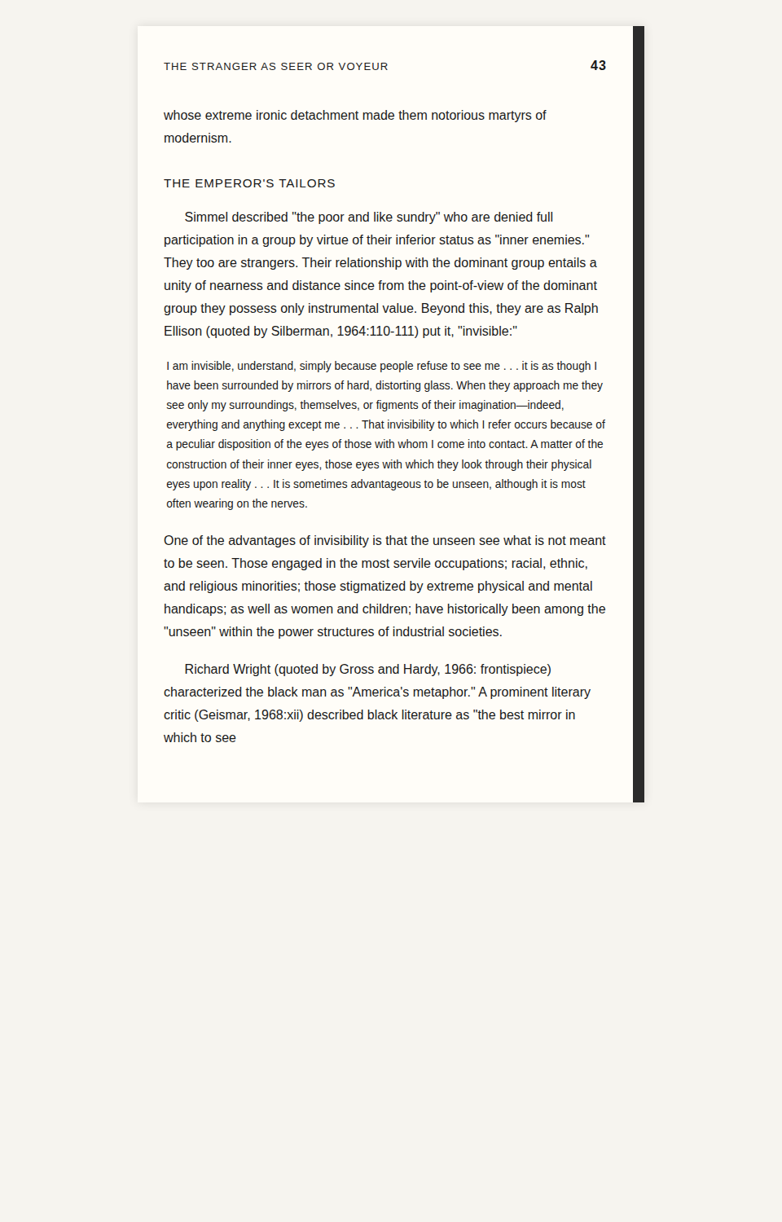The Stranger as Seer or Voyeur 43
whose extreme ironic detachment made them notorious martyrs of modernism.
The Emperor's Tailors
Simmel described "the poor and like sundry" who are denied full participation in a group by virtue of their inferior status as "inner enemies." They too are strangers. Their relationship with the dominant group entails a unity of nearness and distance since from the point-of-view of the dominant group they possess only instrumental value. Beyond this, they are as Ralph Ellison (quoted by Silberman, 1964:110-111) put it, "invisible:"
I am invisible, understand, simply because people refuse to see me . . . it is as though I have been surrounded by mirrors of hard, distorting glass. When they approach me they see only my surroundings, themselves, or figments of their imagination—indeed, everything and anything except me . . . That invisibility to which I refer occurs because of a peculiar disposition of the eyes of those with whom I come into contact. A matter of the construction of their inner eyes, those eyes with which they look through their physical eyes upon reality . . . It is sometimes advantageous to be unseen, although it is most often wearing on the nerves.
One of the advantages of invisibility is that the unseen see what is not meant to be seen. Those engaged in the most servile occupations; racial, ethnic, and religious minorities; those stigmatized by extreme physical and mental handicaps; as well as women and children; have historically been among the "unseen" within the power structures of industrial societies.
Richard Wright (quoted by Gross and Hardy, 1966: frontispiece) characterized the black man as "America's metaphor." A prominent literary critic (Geismar, 1968:xii) described black literature as "the best mirror in which to see